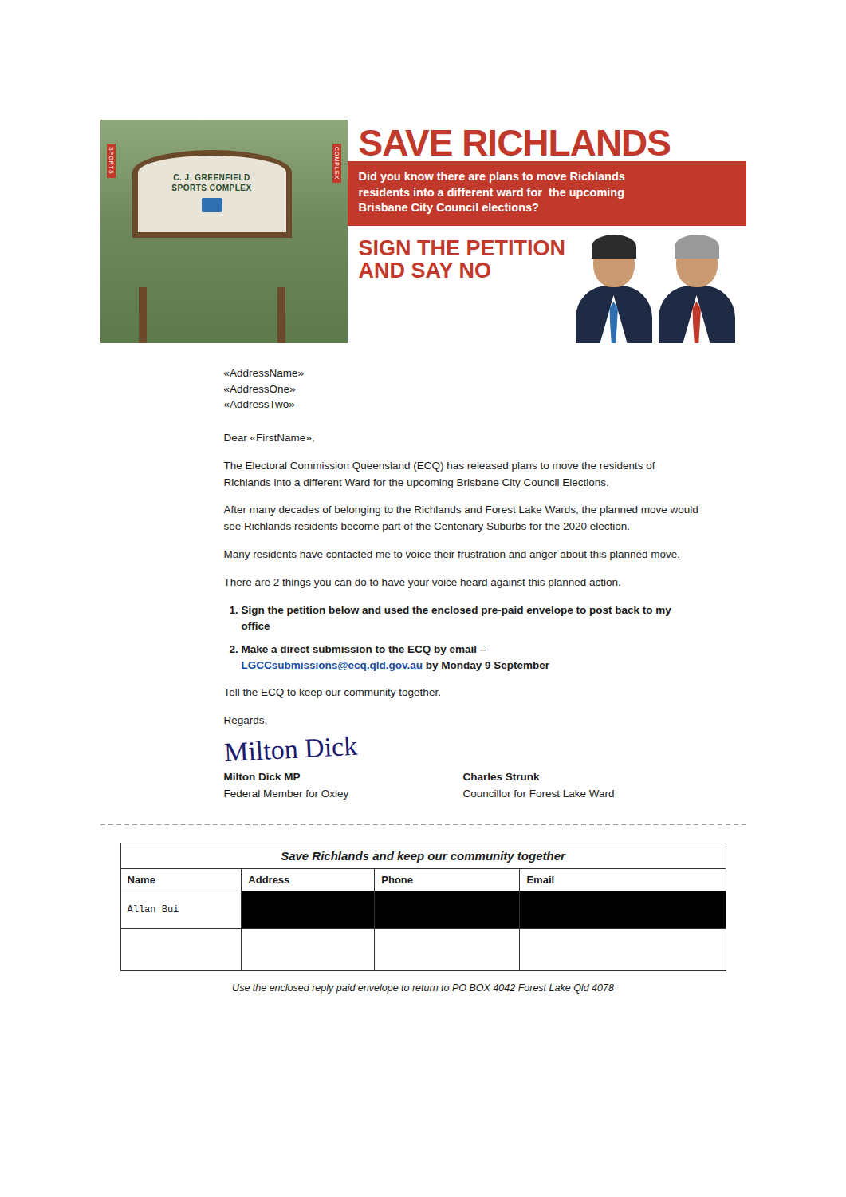SPORTS
COMPLEX
C. J. GREENFIELD
SPORTS COMPLEX
SAVE RICHLANDS
Did you know there are plans to move Richlands
residents into a different ward for the upcoming
Brisbane City Council elections?
SIGN THE PETITION
AND SAY NO
«AddressName»
«AddressOne»
«AddressTwo»
Dear «FirstName»,
The Electoral Commission Queensland (ECQ) has released plans to move the residents of Richlands into a different Ward for the upcoming Brisbane City Council Elections.
After many decades of belonging to the Richlands and Forest Lake Wards, the planned move would see Richlands residents become part of the Centenary Suburbs for the 2020 election.
Many residents have contacted me to voice their frustration and anger about this planned move.
There are 2 things you can do to have your voice heard against this planned action.
Sign the petition below and used the enclosed pre-paid envelope to post back to my office
Make a direct submission to the ECQ by email –
LGCCsubmissions@ecq.qld.gov.au by Monday 9 September
Tell the ECQ to keep our community together.
Regards,
Milton Dick
Milton Dick MP Federal Member for Oxley
Charles Strunk Councillor for Forest Lake Ward
| Save Richlands and keep our community together |
| --- |
| Name | Address | Phone | Email |
| Allan Bui | | | |
Use the enclosed reply paid envelope to return to PO BOX 4042 Forest Lake Qld 4078